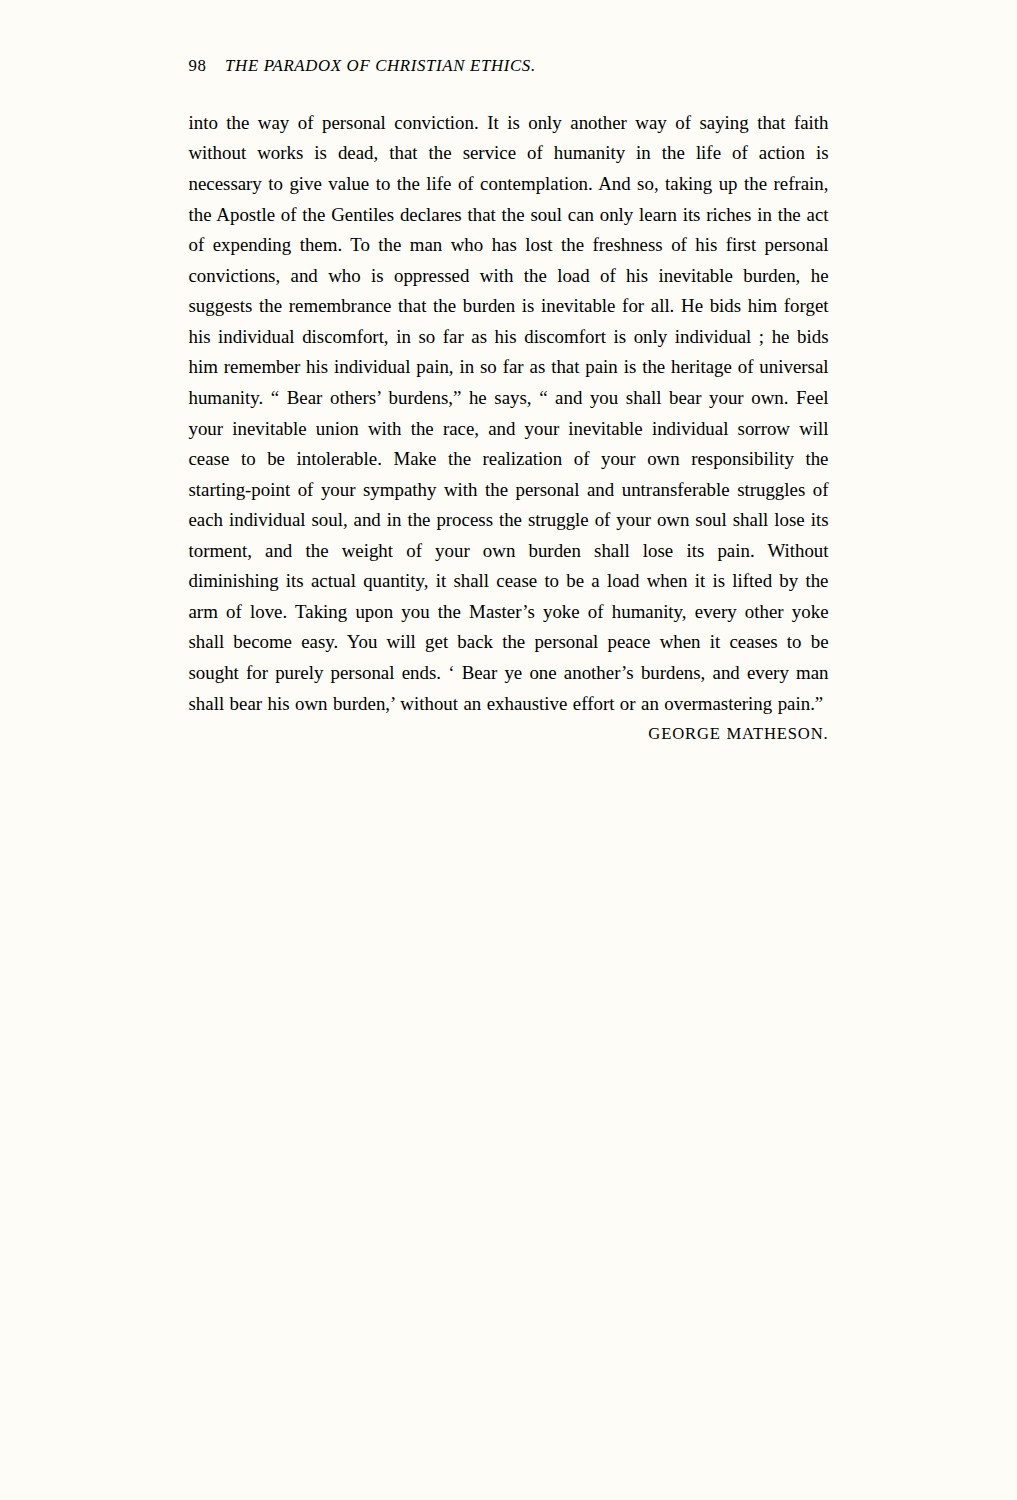98 THE PARADOX OF CHRISTIAN ETHICS.
into the way of personal conviction. It is only another way of saying that faith without works is dead, that the service of humanity in the life of action is necessary to give value to the life of contemplation. And so, taking up the refrain, the Apostle of the Gentiles declares that the soul can only learn its riches in the act of expending them. To the man who has lost the freshness of his first personal convictions, and who is oppressed with the load of his inevitable burden, he suggests the remembrance that the burden is inevitable for all. He bids him forget his individual discomfort, in so far as his discomfort is only individual ; he bids him remember his individual pain, in so far as that pain is the heritage of universal humanity. “ Bear others’ burdens,” he says, “ and you shall bear your own. Feel your inevitable union with the race, and your inevitable individual sorrow will cease to be intolerable. Make the realization of your own responsibility the starting‑point of your sympathy with the personal and untransferable struggles of each individual soul, and in the process the struggle of your own soul shall lose its torment, and the weight of your own burden shall lose its pain. Without diminishing its actual quantity, it shall cease to be a load when it is lifted by the arm of love. Taking upon you the Master’s yoke of humanity, every other yoke shall become easy. You will get back the personal peace when it ceases to be sought for purely personal ends. ‘ Bear ye one another’s burdens, and every man shall bear his own burden,’ without an exhaustive effort or an overmastering pain.” GEORGE MATHESON.